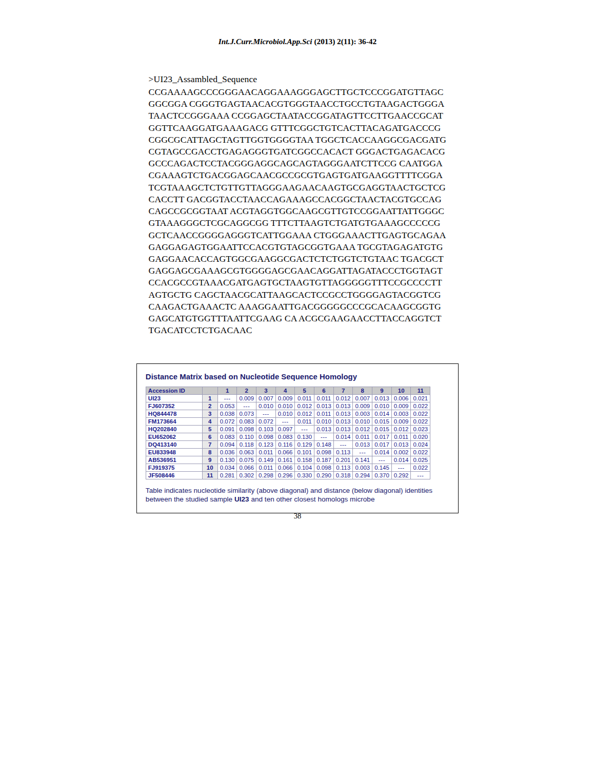Int.J.Curr.Microbiol.App.Sci (2013) 2(11): 36-42
>UI23_Assambled_Sequence
CCGAAAAGCCCGGGAACAGGAAAGGGAGCTTGCTCCCGGATGTTAGCGGCGGA CGGGTGAGTAACACGTGGGTAACCTGCCTGTAAGACTGGGATAACTCCGGGAAA CCGGAGCTAATACCGGATAGTTCCTTGAACCGCATGGTTCAAGGATGAAAGACG GTTTCGGCTGTCACTTACAGATGACCCGCGGCGCATTAGCTAGTTGGTGGGGTAA TGGCTCACCAAGGCGACGATGCGTAGCCGACCTGAGAGGGTGATCGGCCACACT GGGACTGAGACACGGCCCAGACTCCTACGGGAGGCAGCAGTAGGGAATCTTCCG CAATGGACGAAAGTCTGACGGAGCAACGCCGCGTGAGTGATGAAGGTTTTCGGA TCGTAAAGCTCTGTTGTTAGGGAAGAACAAGTGCGAGGTAACTGCTCGCACCTT GACGGTACCTAACCAGAAAGCCACGGCTAACTACGTGCCAGCAGCCGCGGTAAT ACGTAGGTGGCAAGCGTTGTCCGGAATTATTGGGCGTAAAGGGCTCGCAGGCGG TTTCTTAAGTCTGATGTGAAAGCCCCCGGCTCAACCGGGGAGGGTCATTGGAAA CTGGGAAACTTGAGTGCAGAAGAGGAGAGTGGAATTCCACGTGTAGCGGTGAAA TGCGTAGAGATGTGGAGGAACACCAGTGGCGAAGGCGACTCTCTGGTCTGTAAC TGACGCTGAGGAGCGAAAGCGTGGGGAGCGAACAGGATTAGATACCCTGGTAGT CCACGCCGTAAACGATGAGTGCTAAGTGTTAGGGGGTTTCCGCCCCTTAGTGCTG CAGCTAACGCATTAAGCACTCCGCCTGGGGAGTACGGTCGCAAGACTGAAACTC AAAGGAATTGACGGGGGCCCGCACAAGCGGTGGAGCATGTGGTTTAATTCGAAG CA ACGCGAAGAACCTTACCAGGTCTTGACATCCTCTGACAAC
Distance Matrix based on Nucleotide Sequence Homology
| Accession ID | | 1 | 2 | 3 | 4 | 5 | 6 | 7 | 8 | 9 | 10 | 11 |
| --- | --- | --- | --- | --- | --- | --- | --- | --- | --- | --- | --- | --- |
| UI23 | 1 | --- | 0.009 | 0.007 | 0.009 | 0.011 | 0.011 | 0.012 | 0.007 | 0.013 | 0.006 | 0.021 |
| FJ607352 | 2 | 0.053 | --- | 0.010 | 0.010 | 0.012 | 0.013 | 0.013 | 0.009 | 0.010 | 0.009 | 0.022 |
| HQ844478 | 3 | 0.038 | 0.073 | --- | 0.010 | 0.012 | 0.011 | 0.013 | 0.003 | 0.014 | 0.003 | 0.022 |
| FM173664 | 4 | 0.072 | 0.083 | 0.072 | --- | 0.011 | 0.010 | 0.013 | 0.010 | 0.015 | 0.009 | 0.022 |
| HQ202840 | 5 | 0.091 | 0.098 | 0.103 | 0.097 | --- | 0.013 | 0.013 | 0.012 | 0.015 | 0.012 | 0.023 |
| EU652062 | 6 | 0.083 | 0.110 | 0.098 | 0.083 | 0.130 | --- | 0.014 | 0.011 | 0.017 | 0.011 | 0.020 |
| DQ413140 | 7 | 0.094 | 0.118 | 0.123 | 0.116 | 0.129 | 0.148 | --- | 0.013 | 0.017 | 0.013 | 0.024 |
| EU833948 | 8 | 0.036 | 0.063 | 0.011 | 0.066 | 0.101 | 0.098 | 0.113 | --- | 0.014 | 0.002 | 0.022 |
| AB536951 | 9 | 0.130 | 0.075 | 0.149 | 0.161 | 0.158 | 0.187 | 0.201 | 0.141 | --- | 0.014 | 0.025 |
| FJ919375 | 10 | 0.034 | 0.066 | 0.011 | 0.066 | 0.104 | 0.098 | 0.113 | 0.003 | 0.145 | --- | 0.022 |
| JF508446 | 11 | 0.281 | 0.302 | 0.298 | 0.296 | 0.330 | 0.290 | 0.318 | 0.294 | 0.370 | 0.292 | --- |
Table indicates nucleotide similarity (above diagonal) and distance (below diagonal) identities between the studied sample UI23 and ten other closest homologs microbe
38